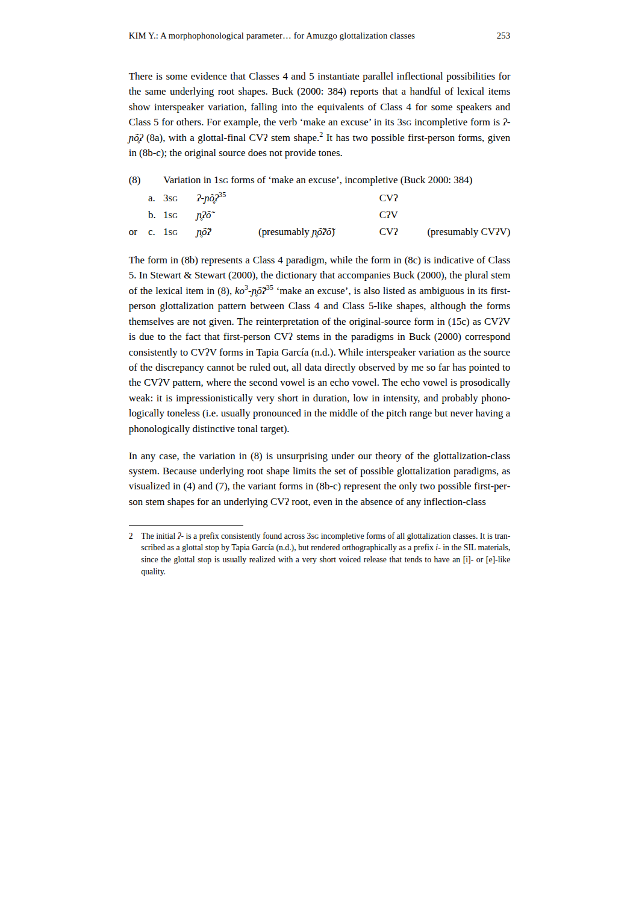KIM Y.: A morphophonological parameter… for Amuzgo glottalization classes 253
There is some evidence that Classes 4 and 5 instantiate parallel inflectional possibilities for the same underlying root shapes. Buck (2000: 384) reports that a handful of lexical items show interspeaker variation, falling into the equivalents of Class 4 for some speakers and Class 5 for others. For example, the verb ‘make an excuse’ in its 3sg incompletive form is ʔ-ɲõ̥ʔ (8a), with a glottal-final CVʔ stem shape.2 It has two possible first-person forms, given in (8b-c); the original source does not provide tones.
(8) Variation in 1sg forms of ‘make an excuse’, incompletive (Buck 2000: 384)
| | a. | 3 sg | ʔ-ɲõ̥ʔ 35 | | CVʔ | |
| | b. | 1 sg | ɲ̥ʔõ̃ | | CʔV | |
| or | c. | 1 sg | ɲ̥õ̃ʔ | (presumably ɲ̥õ̃ʔõ̃ ) | CVʔ | (presumably CVʔV) |
The form in (8b) represents a Class 4 paradigm, while the form in (8c) is indicative of Class 5. In Stewart & Stewart (2000), the dictionary that accompanies Buck (2000), the plural stem of the lexical item in (8), ko3-ɲ̥õ̃ʔ35 ‘make an excuse’, is also listed as ambiguous in its first-person glottalization pattern between Class 4 and Class 5-like shapes, although the forms themselves are not given. The reinterpretation of the original-source form in (15c) as CVʔV is due to the fact that first-person CVʔ stems in the paradigms in Buck (2000) correspond consistently to CVʔV forms in Tapia García (n.d.). While interspeaker variation as the source of the discrepancy cannot be ruled out, all data directly observed by me so far has pointed to the CVʔV pattern, where the second vowel is an echo vowel. The echo vowel is prosodically weak: it is impressionistically very short in duration, low in intensity, and probably phonologically toneless (i.e. usually pronounced in the middle of the pitch range but never having a phonologically distinctive tonal target).
In any case, the variation in (8) is unsurprising under our theory of the glottalization-class system. Because underlying root shape limits the set of possible glottalization paradigms, as visualized in (4) and (7), the variant forms in (8b-c) represent the only two possible first-person stem shapes for an underlying CVʔ root, even in the absence of any inflection-class
2 The initial ʔ- is a prefix consistently found across 3sg incompletive forms of all glottalization classes. It is transcribed as a glottal stop by Tapia García (n.d.), but rendered orthographically as a prefix i- in the SIL materials, since the glottal stop is usually realized with a very short voiced release that tends to have an [i]- or [e]-like quality.